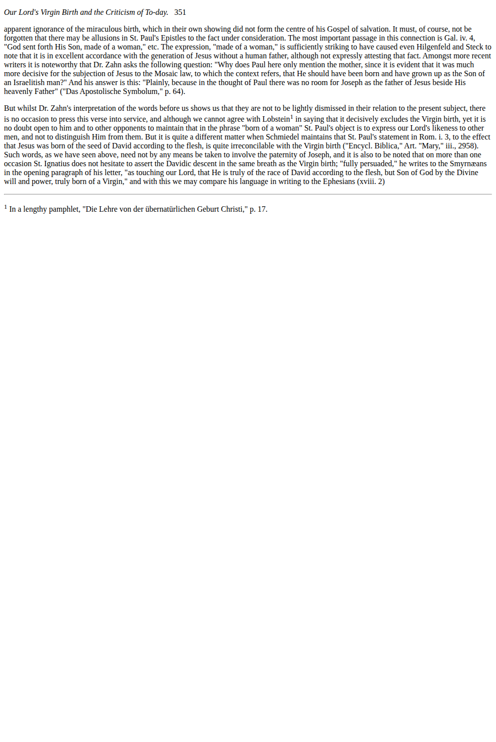Our Lord's Virgin Birth and the Criticism of To-day. 351
apparent ignorance of the miraculous birth, which in their own showing did not form the centre of his Gospel of salvation. It must, of course, not be forgotten that there may be allusions in St. Paul's Epistles to the fact under consideration. The most important passage in this connection is Gal. iv. 4, "God sent forth His Son, made of a woman," etc. The expression, "made of a woman," is sufficiently striking to have caused even Hilgenfeld and Steck to note that it is in excellent accordance with the generation of Jesus without a human father, although not expressly attesting that fact. Amongst more recent writers it is noteworthy that Dr. Zahn asks the following question: "Why does Paul here only mention the mother, since it is evident that it was much more decisive for the subjection of Jesus to the Mosaic law, to which the context refers, that He should have been born and have grown up as the Son of an Israelitish man?" And his answer is this: "Plainly, because in the thought of Paul there was no room for Joseph as the father of Jesus beside His heavenly Father" ("Das Apostolische Symbolum," p. 64).
But whilst Dr. Zahn's interpretation of the words before us shows us that they are not to be lightly dismissed in their relation to the present subject, there is no occasion to press this verse into service, and although we cannot agree with Lobstein1 in saying that it decisively excludes the Virgin birth, yet it is no doubt open to him and to other opponents to maintain that in the phrase "born of a woman" St. Paul's object is to express our Lord's likeness to other men, and not to distinguish Him from them. But it is quite a different matter when Schmiedel maintains that St. Paul's statement in Rom. i. 3, to the effect that Jesus was born of the seed of David according to the flesh, is quite irreconcilable with the Virgin birth ("Encycl. Biblica," Art. "Mary," iii., 2958). Such words, as we have seen above, need not by any means be taken to involve the paternity of Joseph, and it is also to be noted that on more than one occasion St. Ignatius does not hesitate to assert the Davidic descent in the same breath as the Virgin birth; "fully persuaded," he writes to the Smyrnæans in the opening paragraph of his letter, "as touching our Lord, that He is truly of the race of David according to the flesh, but Son of God by the Divine will and power, truly born of a Virgin," and with this we may compare his language in writing to the Ephesians (xviii. 2)
1 In a lengthy pamphlet, "Die Lehre von der übernatürlichen Geburt Christi," p. 17.